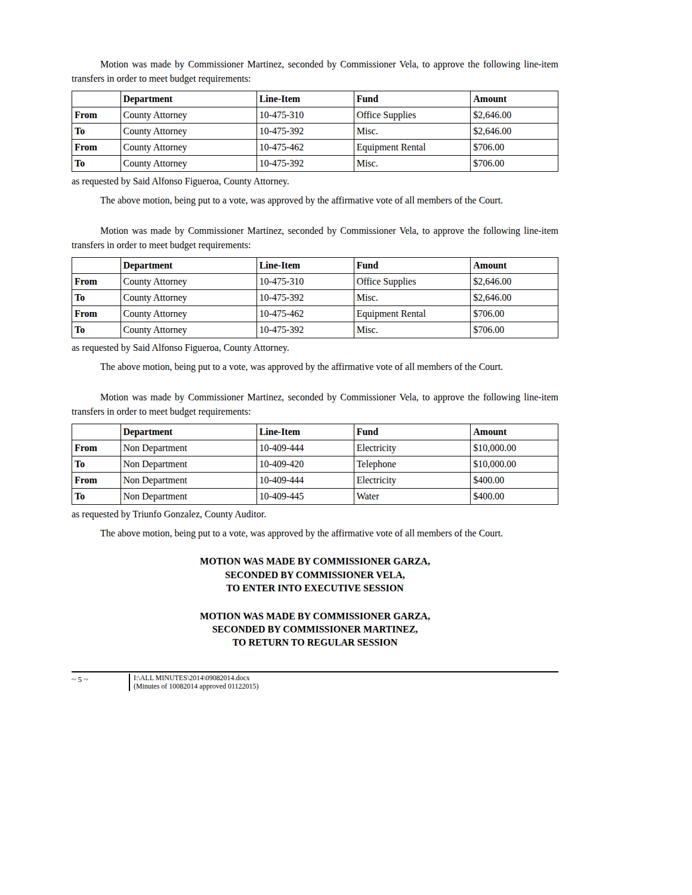Motion was made by Commissioner Martinez, seconded by Commissioner Vela, to approve the following line-item transfers in order to meet budget requirements:
| | Department | Line-Item | Fund | Amount |
| --- | --- | --- | --- | --- |
| From | County Attorney | 10-475-310 | Office Supplies | $2,646.00 |
| To | County Attorney | 10-475-392 | Misc. | $2,646.00 |
| From | County Attorney | 10-475-462 | Equipment Rental | $706.00 |
| To | County Attorney | 10-475-392 | Misc. | $706.00 |
as requested by Said Alfonso Figueroa, County Attorney.
The above motion, being put to a vote, was approved by the affirmative vote of all members of the Court.
Motion was made by Commissioner Martinez, seconded by Commissioner Vela, to approve the following line-item transfers in order to meet budget requirements:
| | Department | Line-Item | Fund | Amount |
| --- | --- | --- | --- | --- |
| From | County Attorney | 10-475-310 | Office Supplies | $2,646.00 |
| To | County Attorney | 10-475-392 | Misc. | $2,646.00 |
| From | County Attorney | 10-475-462 | Equipment Rental | $706.00 |
| To | County Attorney | 10-475-392 | Misc. | $706.00 |
as requested by Said Alfonso Figueroa, County Attorney.
The above motion, being put to a vote, was approved by the affirmative vote of all members of the Court.
Motion was made by Commissioner Martinez, seconded by Commissioner Vela, to approve the following line-item transfers in order to meet budget requirements:
| | Department | Line-Item | Fund | Amount |
| --- | --- | --- | --- | --- |
| From | Non Department | 10-409-444 | Electricity | $10,000.00 |
| To | Non Department | 10-409-420 | Telephone | $10,000.00 |
| From | Non Department | 10-409-444 | Electricity | $400.00 |
| To | Non Department | 10-409-445 | Water | $400.00 |
as requested by Triunfo Gonzalez, County Auditor.
The above motion, being put to a vote, was approved by the affirmative vote of all members of the Court.
Motion was made by Commissioner Garza,
seconded by Commissioner Vela,
to enter into executive session
Motion was made by Commissioner Garza,
seconded by Commissioner Martinez,
to return to regular session
~ 5 ~
I:\ALL MINUTES\2014\09082014.docx
(Minutes of 10082014 approved 01122015)